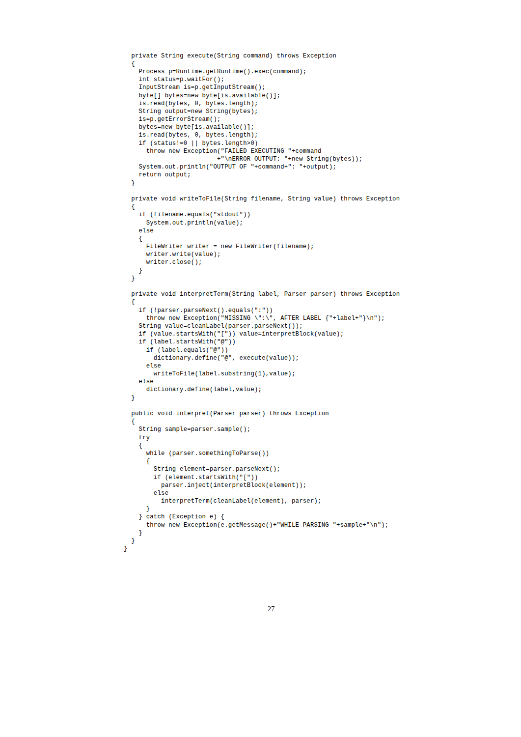private String execute(String command) throws Exception
  {
    Process p=Runtime.getRuntime().exec(command);
    int status=p.waitFor();
    InputStream is=p.getInputStream();
    byte[] bytes=new byte[is.available()];
    is.read(bytes, 0, bytes.length);
    String output=new String(bytes);
    is=p.getErrorStream();
    bytes=new byte[is.available()];
    is.read(bytes, 0, bytes.length);
    if (status!=0 || bytes.length>0)
      throw new Exception("FAILED EXECUTING "+command
                         +"\nERROR OUTPUT: "+new String(bytes));
    System.out.println("OUTPUT OF "+command+": "+output);
    return output;
  }

  private void writeToFile(String filename, String value) throws Exception
  {
    if (filename.equals("stdout"))
      System.out.println(value);
    else
    {
      FileWriter writer = new FileWriter(filename);
      writer.write(value);
      writer.close();
    }
  }

  private void interpretTerm(String label, Parser parser) throws Exception
  {
    if (!parser.parseNext().equals(":"))
      throw new Exception("MISSING \":\", AFTER LABEL {"+label+"}\n");
    String value=cleanLabel(parser.parseNext());
    if (value.startsWith("[")) value=interpretBlock(value);
    if (label.startsWith("@"))
      if (label.equals("@"))
        dictionary.define("@", execute(value));
      else
        writeToFile(label.substring(1),value);
    else
      dictionary.define(label,value);
  }

  public void interpret(Parser parser) throws Exception
  {
    String sample=parser.sample();
    try
    {
      while (parser.somethingToParse())
      {
        String element=parser.parseNext();
        if (element.startsWith("["))
          parser.inject(interpretBlock(element));
        else
          interpretTerm(cleanLabel(element), parser);
      }
    } catch (Exception e) {
      throw new Exception(e.getMessage()+"WHILE PARSING "+sample+"\n");
    }
  }
}
27